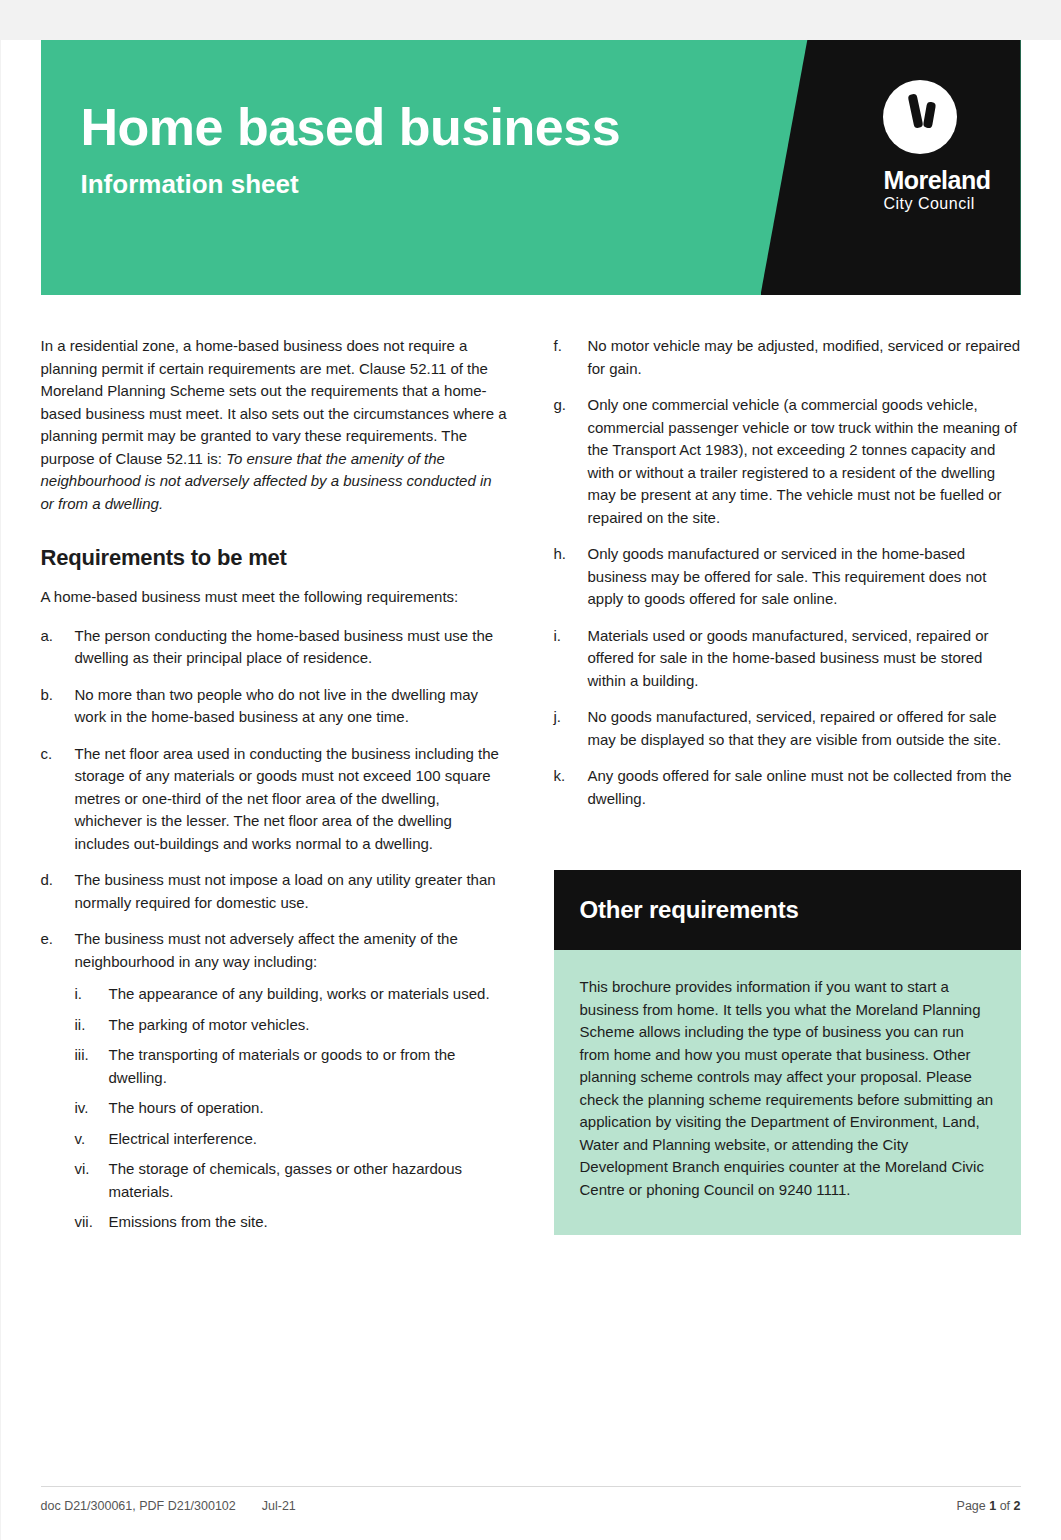Home based business
Information sheet
MorelandCity Council
In a residential zone, a home-based business does not require a planning permit if certain requirements are met. Clause 52.11 of the Moreland Planning Scheme sets out the requirements that a home-based business must meet. It also sets out the circumstances where a planning permit may be granted to vary these requirements. The purpose of Clause 52.11 is: To ensure that the amenity of the neighbourhood is not adversely affected by a business conducted in or from a dwelling.
Requirements to be met
A home-based business must meet the following requirements:
The person conducting the home-based business must use the dwelling as their principal place of residence.
No more than two people who do not live in the dwelling may work in the home-based business at any one time.
The net floor area used in conducting the business including the storage of any materials or goods must not exceed 100 square metres or one-third of the net floor area of the dwelling, whichever is the lesser. The net floor area of the dwelling includes out-buildings and works normal to a dwelling.
The business must not impose a load on any utility greater than normally required for domestic use.
The business must not adversely affect the amenity of the neighbourhood in any way including:
The appearance of any building, works or materials used.
The parking of motor vehicles.
The transporting of materials or goods to or from the dwelling.
The hours of operation.
Electrical interference.
The storage of chemicals, gasses or other hazardous materials.
Emissions from the site.
No motor vehicle may be adjusted, modified, serviced or repaired for gain.
Only one commercial vehicle (a commercial goods vehicle, commercial passenger vehicle or tow truck within the meaning of the Transport Act 1983), not exceeding 2 tonnes capacity and with or without a trailer registered to a resident of the dwelling may be present at any time. The vehicle must not be fuelled or repaired on the site.
Only goods manufactured or serviced in the home-based business may be offered for sale. This requirement does not apply to goods offered for sale online.
Materials used or goods manufactured, serviced, repaired or offered for sale in the home-based business must be stored within a building.
No goods manufactured, serviced, repaired or offered for sale may be displayed so that they are visible from outside the site.
Any goods offered for sale online must not be collected from the dwelling.
Other requirements
This brochure provides information if you want to start a business from home. It tells you what the Moreland Planning Scheme allows including the type of business you can run from home and how you must operate that business. Other planning scheme controls may affect your proposal. Please check the planning scheme requirements before submitting an application by visiting the Department of Environment, Land, Water and Planning website, or attending the City Development Branch enquiries counter at the Moreland Civic Centre or phoning Council on 9240 1111.
doc D21/300061, PDF D21/300102 Jul-21
Page 1 of 2